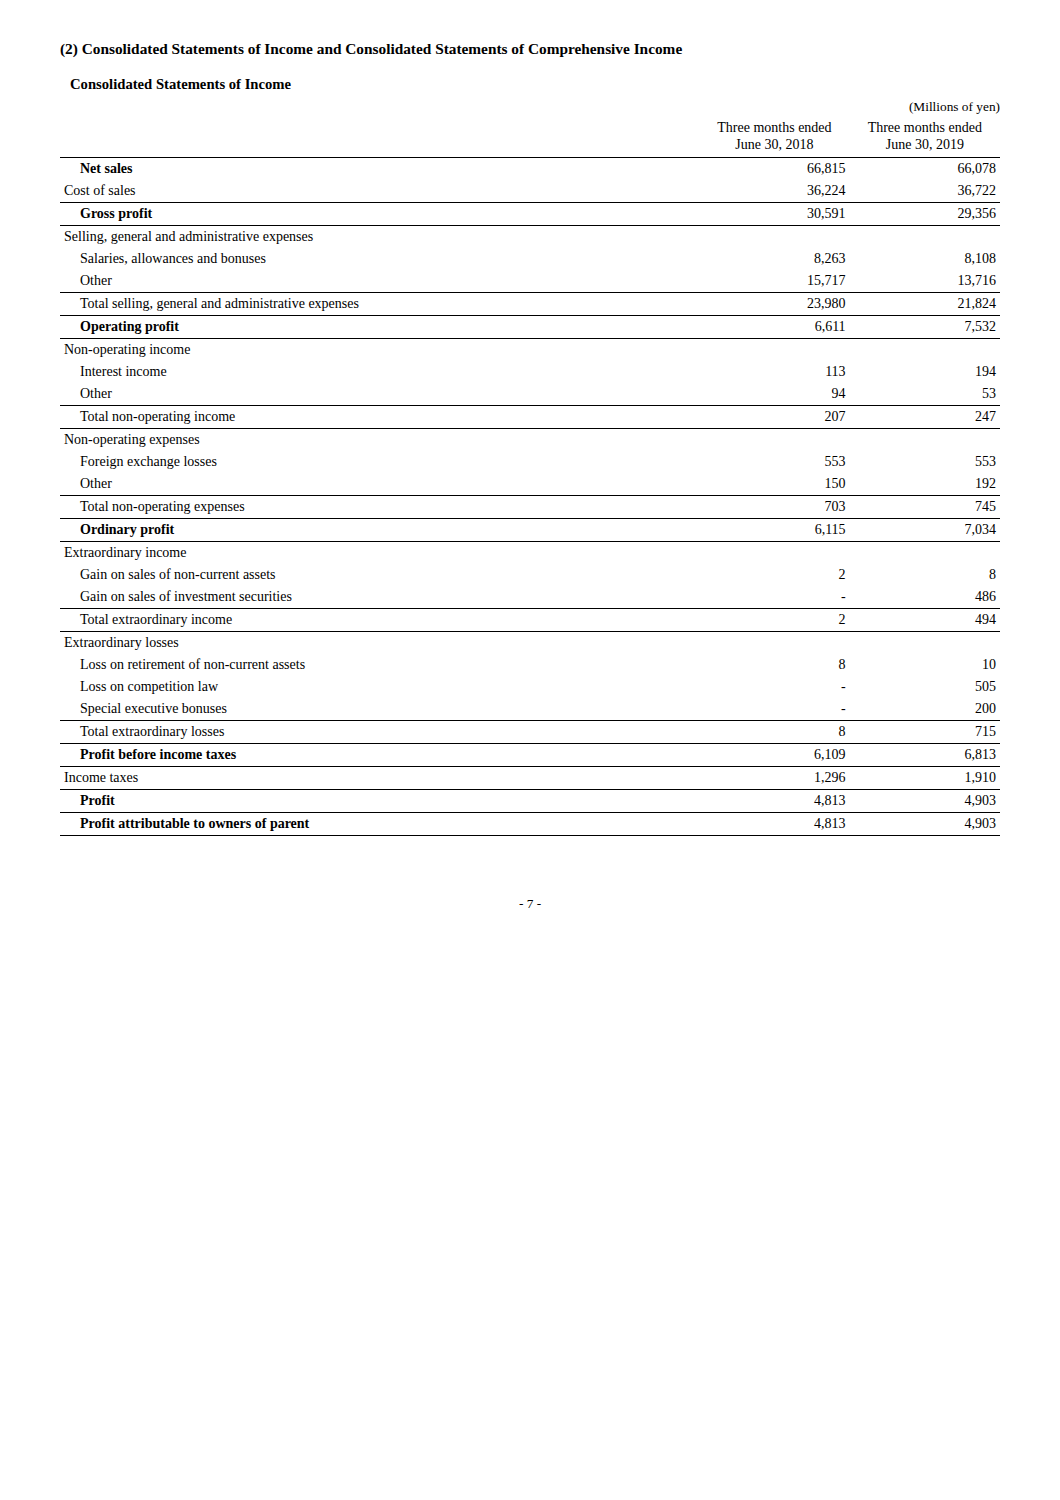(2) Consolidated Statements of Income and Consolidated Statements of Comprehensive Income
Consolidated Statements of Income
(Millions of yen)
| | Three months ended June 30, 2018 | Three months ended June 30, 2019 |
| --- | --- | --- |
| Net sales | 66,815 | 66,078 |
| Cost of sales | 36,224 | 36,722 |
| Gross profit | 30,591 | 29,356 |
| Selling, general and administrative expenses | | |
| Salaries, allowances and bonuses | 8,263 | 8,108 |
| Other | 15,717 | 13,716 |
| Total selling, general and administrative expenses | 23,980 | 21,824 |
| Operating profit | 6,611 | 7,532 |
| Non-operating income | | |
| Interest income | 113 | 194 |
| Other | 94 | 53 |
| Total non-operating income | 207 | 247 |
| Non-operating expenses | | |
| Foreign exchange losses | 553 | 553 |
| Other | 150 | 192 |
| Total non-operating expenses | 703 | 745 |
| Ordinary profit | 6,115 | 7,034 |
| Extraordinary income | | |
| Gain on sales of non-current assets | 2 | 8 |
| Gain on sales of investment securities | - | 486 |
| Total extraordinary income | 2 | 494 |
| Extraordinary losses | | |
| Loss on retirement of non-current assets | 8 | 10 |
| Loss on competition law | - | 505 |
| Special executive bonuses | - | 200 |
| Total extraordinary losses | 8 | 715 |
| Profit before income taxes | 6,109 | 6,813 |
| Income taxes | 1,296 | 1,910 |
| Profit | 4,813 | 4,903 |
| Profit attributable to owners of parent | 4,813 | 4,903 |
- 7 -